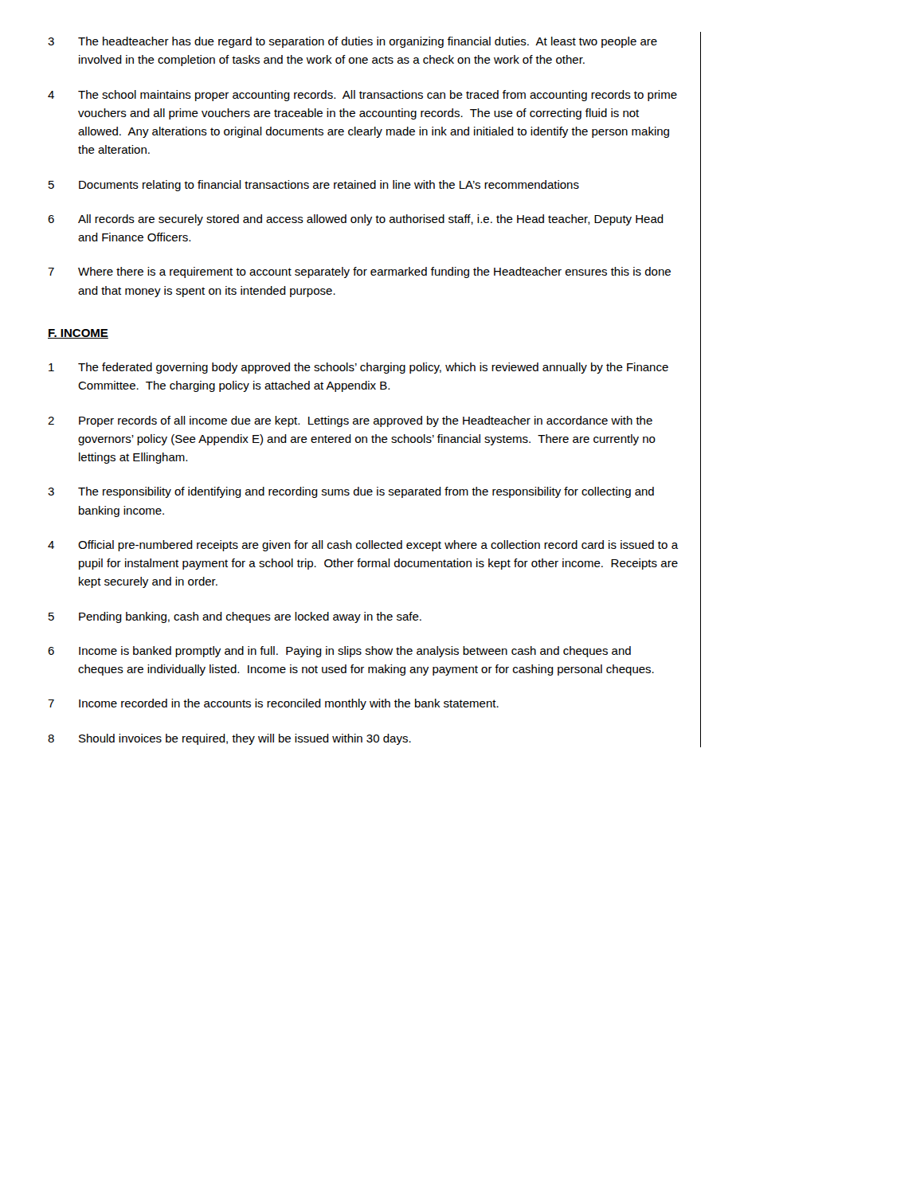3 The headteacher has due regard to separation of duties in organizing financial duties. At least two people are involved in the completion of tasks and the work of one acts as a check on the work of the other.
4 The school maintains proper accounting records. All transactions can be traced from accounting records to prime vouchers and all prime vouchers are traceable in the accounting records. The use of correcting fluid is not allowed. Any alterations to original documents are clearly made in ink and initialed to identify the person making the alteration.
5 Documents relating to financial transactions are retained in line with the LA’s recommendations
6 All records are securely stored and access allowed only to authorised staff, i.e. the Head teacher, Deputy Head and Finance Officers.
7 Where there is a requirement to account separately for earmarked funding the Headteacher ensures this is done and that money is spent on its intended purpose.
F. INCOME
1 The federated governing body approved the schools’ charging policy, which is reviewed annually by the Finance Committee. The charging policy is attached at Appendix B.
2 Proper records of all income due are kept. Lettings are approved by the Headteacher in accordance with the governors’ policy (See Appendix E) and are entered on the schools’ financial systems. There are currently no lettings at Ellingham.
3 The responsibility of identifying and recording sums due is separated from the responsibility for collecting and banking income.
4 Official pre-numbered receipts are given for all cash collected except where a collection record card is issued to a pupil for instalment payment for a school trip. Other formal documentation is kept for other income. Receipts are kept securely and in order.
5 Pending banking, cash and cheques are locked away in the safe.
6 Income is banked promptly and in full. Paying in slips show the analysis between cash and cheques and cheques are individually listed. Income is not used for making any payment or for cashing personal cheques.
7 Income recorded in the accounts is reconciled monthly with the bank statement.
8 Should invoices be required, they will be issued within 30 days.